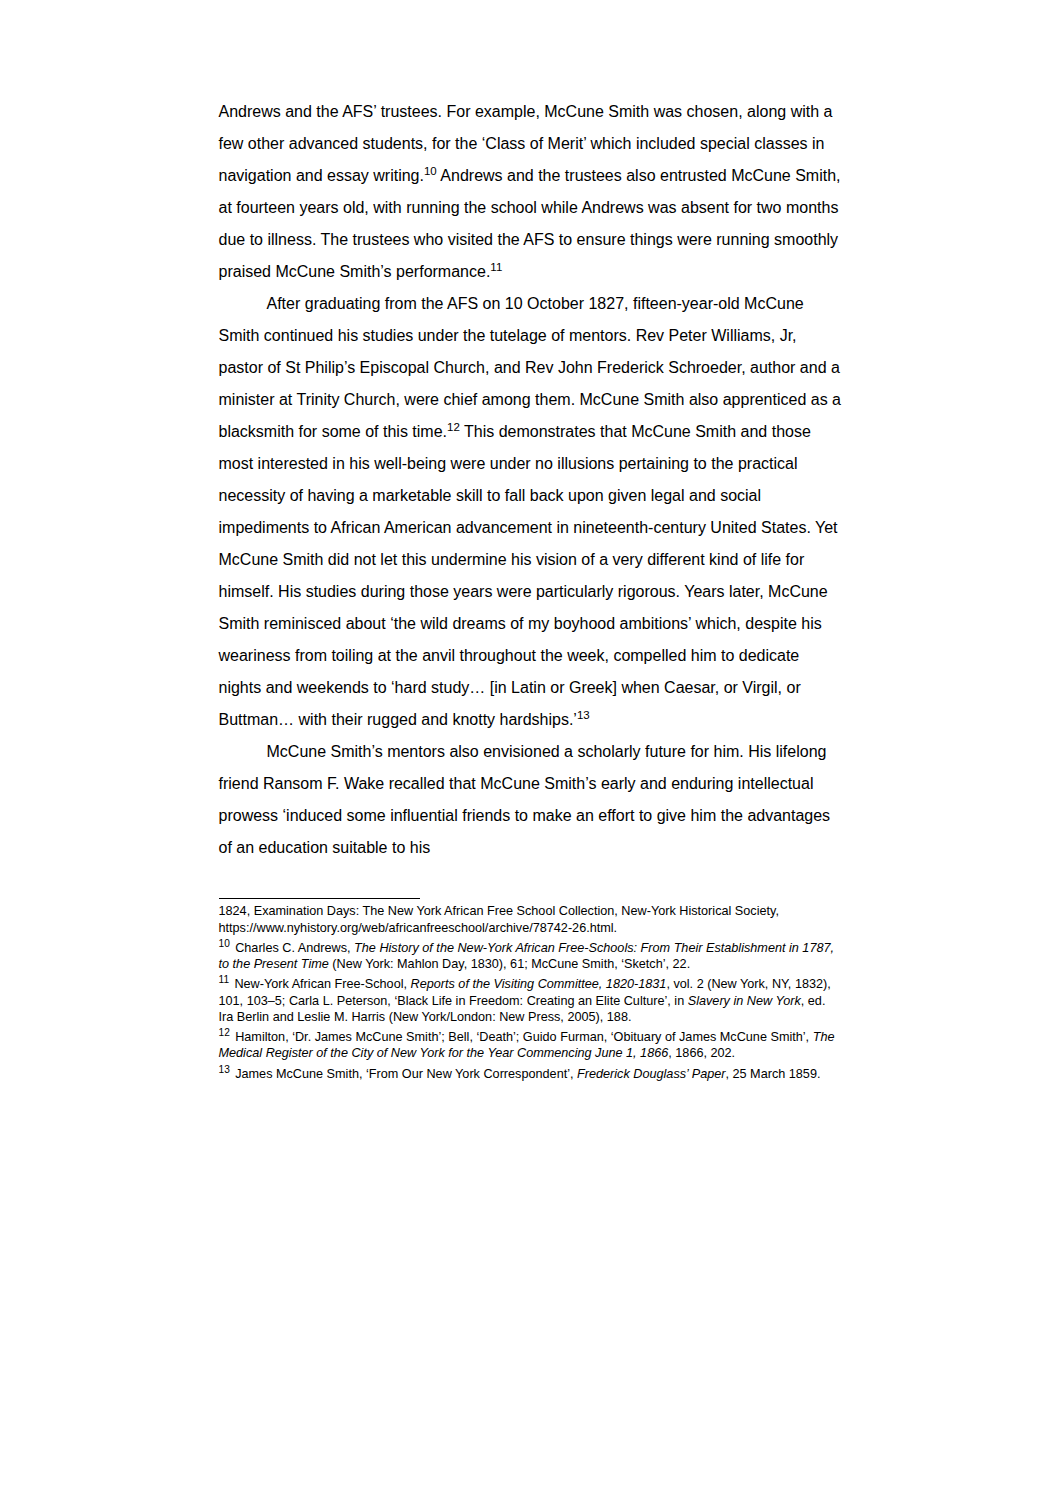Andrews and the AFS’ trustees. For example, McCune Smith was chosen, along with a few other advanced students, for the ‘Class of Merit’ which included special classes in navigation and essay writing.10 Andrews and the trustees also entrusted McCune Smith, at fourteen years old, with running the school while Andrews was absent for two months due to illness. The trustees who visited the AFS to ensure things were running smoothly praised McCune Smith’s performance.11
After graduating from the AFS on 10 October 1827, fifteen-year-old McCune Smith continued his studies under the tutelage of mentors. Rev Peter Williams, Jr, pastor of St Philip’s Episcopal Church, and Rev John Frederick Schroeder, author and a minister at Trinity Church, were chief among them. McCune Smith also apprenticed as a blacksmith for some of this time.12 This demonstrates that McCune Smith and those most interested in his well-being were under no illusions pertaining to the practical necessity of having a marketable skill to fall back upon given legal and social impediments to African American advancement in nineteenth-century United States. Yet McCune Smith did not let this undermine his vision of a very different kind of life for himself. His studies during those years were particularly rigorous. Years later, McCune Smith reminisced about ‘the wild dreams of my boyhood ambitions’ which, despite his weariness from toiling at the anvil throughout the week, compelled him to dedicate nights and weekends to ‘hard study… [in Latin or Greek] when Caesar, or Virgil, or Buttman… with their rugged and knotty hardships.’13
McCune Smith’s mentors also envisioned a scholarly future for him. His lifelong friend Ransom F. Wake recalled that McCune Smith’s early and enduring intellectual prowess ‘induced some influential friends to make an effort to give him the advantages of an education suitable to his
1824, Examination Days: The New York African Free School Collection, New-York Historical Society, https://www.nyhistory.org/web/africanfreeschool/archive/78742-26.html.
10 Charles C. Andrews, The History of the New-York African Free-Schools: From Their Establishment in 1787, to the Present Time (New York: Mahlon Day, 1830), 61; McCune Smith, ‘Sketch’, 22.
11 New-York African Free-School, Reports of the Visiting Committee, 1820-1831, vol. 2 (New York, NY, 1832), 101, 103–5; Carla L. Peterson, ‘Black Life in Freedom: Creating an Elite Culture’, in Slavery in New York, ed. Ira Berlin and Leslie M. Harris (New York/London: New Press, 2005), 188.
12 Hamilton, ‘Dr. James McCune Smith’; Bell, ‘Death’; Guido Furman, ‘Obituary of James McCune Smith’, The Medical Register of the City of New York for the Year Commencing June 1, 1866, 1866, 202.
13 James McCune Smith, ‘From Our New York Correspondent’, Frederick Douglass’ Paper, 25 March 1859.